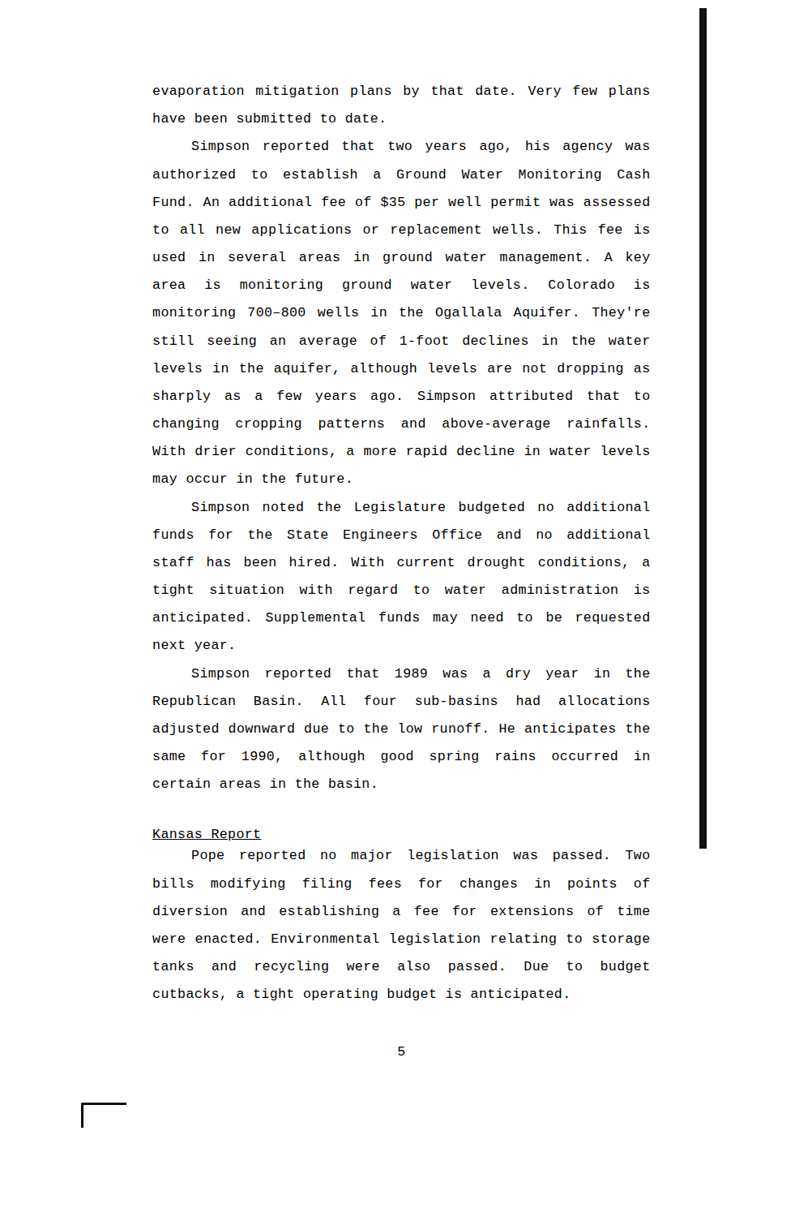evaporation mitigation plans by that date. Very few plans have been submitted to date.
Simpson reported that two years ago, his agency was authorized to establish a Ground Water Monitoring Cash Fund. An additional fee of $35 per well permit was assessed to all new applications or replacement wells. This fee is used in several areas in ground water management. A key area is monitoring ground water levels. Colorado is monitoring 700–800 wells in the Ogallala Aquifer. They're still seeing an average of 1-foot declines in the water levels in the aquifer, although levels are not dropping as sharply as a few years ago. Simpson attributed that to changing cropping patterns and above-average rainfalls. With drier conditions, a more rapid decline in water levels may occur in the future.
Simpson noted the Legislature budgeted no additional funds for the State Engineers Office and no additional staff has been hired. With current drought conditions, a tight situation with regard to water administration is anticipated. Supplemental funds may need to be requested next year.
Simpson reported that 1989 was a dry year in the Republican Basin. All four sub-basins had allocations adjusted downward due to the low runoff. He anticipates the same for 1990, although good spring rains occurred in certain areas in the basin.
Kansas Report
Pope reported no major legislation was passed. Two bills modifying filing fees for changes in points of diversion and establishing a fee for extensions of time were enacted. Environmental legislation relating to storage tanks and recycling were also passed. Due to budget cutbacks, a tight operating budget is anticipated.
5